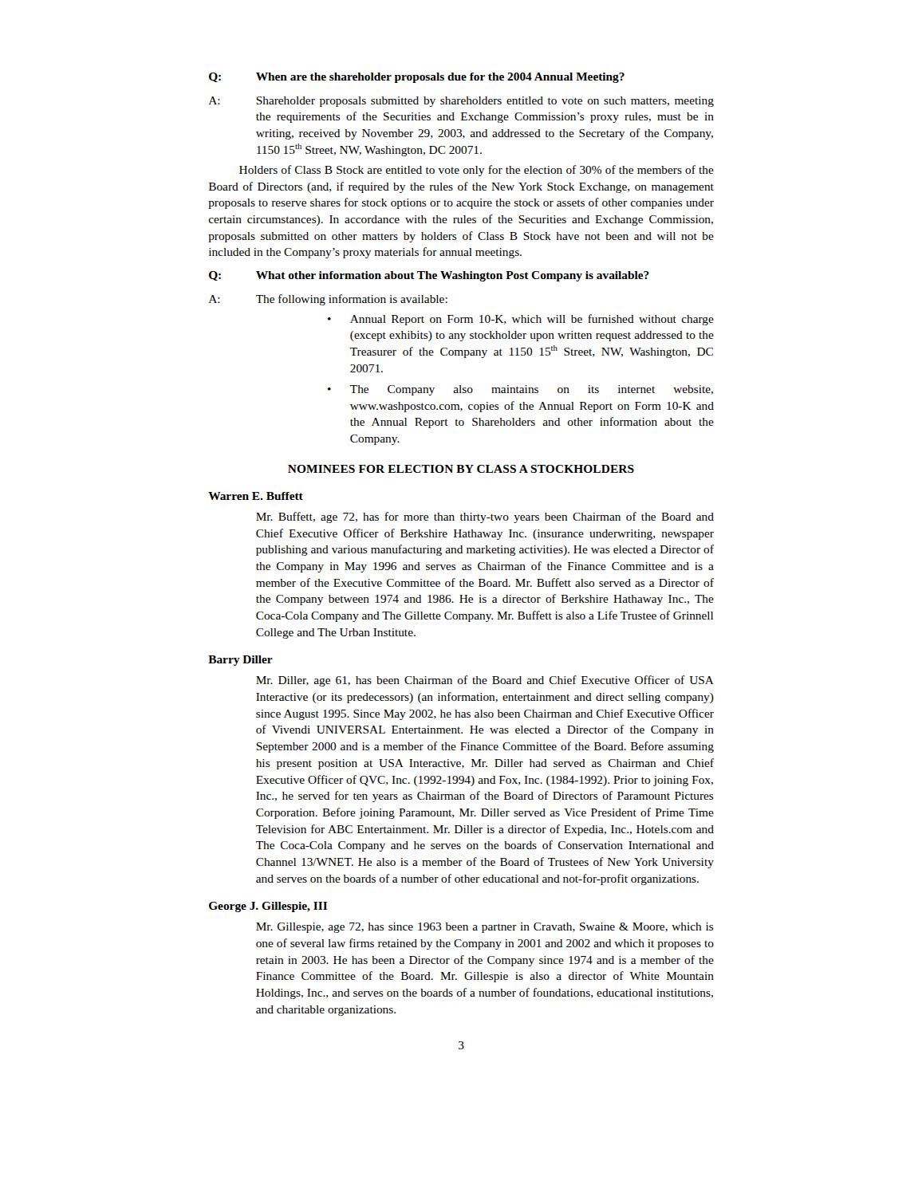Q:
When are the shareholder proposals due for the 2004 Annual Meeting?
A:
Shareholder proposals submitted by shareholders entitled to vote on such matters, meeting the requirements of the Securities and Exchange Commission’s proxy rules, must be in writing, received by November 29, 2003, and addressed to the Secretary of the Company, 1150 15th Street, NW, Washington, DC 20071.
Holders of Class B Stock are entitled to vote only for the election of 30% of the members of the Board of Directors (and, if required by the rules of the New York Stock Exchange, on management proposals to reserve shares for stock options or to acquire the stock or assets of other companies under certain circumstances). In accordance with the rules of the Securities and Exchange Commission, proposals submitted on other matters by holders of Class B Stock have not been and will not be included in the Company’s proxy materials for annual meetings.
Q:
What other information about The Washington Post Company is available?
A:
The following information is available:
Annual Report on Form 10-K, which will be furnished without charge (except exhibits) to any stockholder upon written request addressed to the Treasurer of the Company at 1150 15th Street, NW, Washington, DC 20071.
The Company also maintains on its internet website, www.washpostco.com, copies of the Annual Report on Form 10-K and the Annual Report to Shareholders and other information about the Company.
NOMINEES FOR ELECTION BY CLASS A STOCKHOLDERS
Warren E. Buffett
Mr. Buffett, age 72, has for more than thirty-two years been Chairman of the Board and Chief Executive Officer of Berkshire Hathaway Inc. (insurance underwriting, newspaper publishing and various manufacturing and marketing activities). He was elected a Director of the Company in May 1996 and serves as Chairman of the Finance Committee and is a member of the Executive Committee of the Board. Mr. Buffett also served as a Director of the Company between 1974 and 1986. He is a director of Berkshire Hathaway Inc., The Coca-Cola Company and The Gillette Company. Mr. Buffett is also a Life Trustee of Grinnell College and The Urban Institute.
Barry Diller
Mr. Diller, age 61, has been Chairman of the Board and Chief Executive Officer of USA Interactive (or its predecessors) (an information, entertainment and direct selling company) since August 1995. Since May 2002, he has also been Chairman and Chief Executive Officer of Vivendi UNIVERSAL Entertainment. He was elected a Director of the Company in September 2000 and is a member of the Finance Committee of the Board. Before assuming his present position at USA Interactive, Mr. Diller had served as Chairman and Chief Executive Officer of QVC, Inc. (1992-1994) and Fox, Inc. (1984-1992). Prior to joining Fox, Inc., he served for ten years as Chairman of the Board of Directors of Paramount Pictures Corporation. Before joining Paramount, Mr. Diller served as Vice President of Prime Time Television for ABC Entertainment. Mr. Diller is a director of Expedia, Inc., Hotels.com and The Coca-Cola Company and he serves on the boards of Conservation International and Channel 13/WNET. He also is a member of the Board of Trustees of New York University and serves on the boards of a number of other educational and not-for-profit organizations.
George J. Gillespie, III
Mr. Gillespie, age 72, has since 1963 been a partner in Cravath, Swaine & Moore, which is one of several law firms retained by the Company in 2001 and 2002 and which it proposes to retain in 2003. He has been a Director of the Company since 1974 and is a member of the Finance Committee of the Board. Mr. Gillespie is also a director of White Mountain Holdings, Inc., and serves on the boards of a number of foundations, educational institutions, and charitable organizations.
3